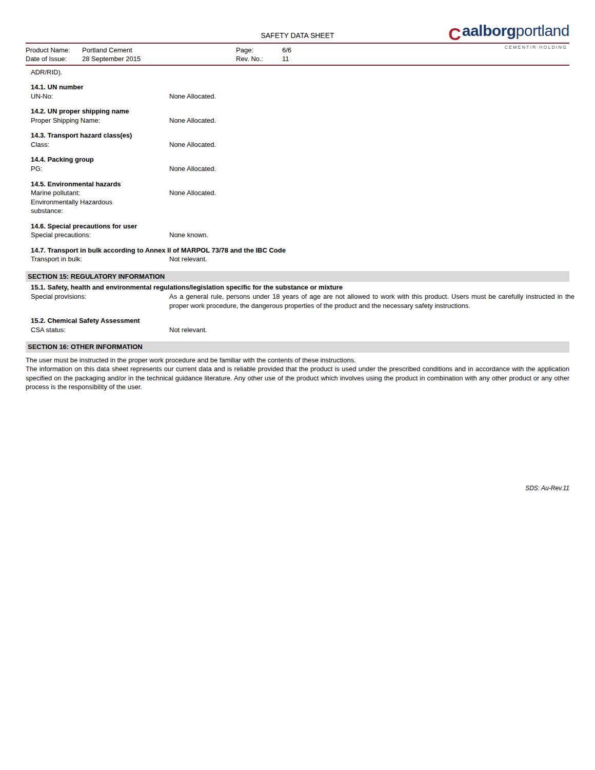Caalborg portland
CEMENTIR HOLDING
SAFETY DATA SHEET
| Product Name: | Portland Cement | Page: | 6/6 |
| Date of Issue: | 28 September 2015 | Rev. No.: | 11 |
ADR/RID).
14.1. UN number
| UN-No: | None Allocated. |
14.2. UN proper shipping name
| Proper Shipping Name: | None Allocated. |
14.3. Transport hazard class(es)
| Class: | None Allocated. |
14.4. Packing group
| PG: | None Allocated. |
14.5. Environmental hazards
| Marine pollutant: Environmentally Hazardous substance: | None Allocated. |
14.6. Special precautions for user
| Special precautions: | None known. |
14.7. Transport in bulk according to Annex II of MARPOL 73/78 and the IBC Code
| Transport in bulk: | Not relevant. |
SECTION 15: REGULATORY INFORMATION
15.1. Safety, health and environmental regulations/legislation specific for the substance or mixture
| Special provisions: | As a general rule, persons under 18 years of age are not allowed to work with this product. Users must be carefully instructed in the proper work procedure, the dangerous properties of the product and the necessary safety instructions. |
15.2. Chemical Safety Assessment
| CSA status: | Not relevant. |
SECTION 16: OTHER INFORMATION
The user must be instructed in the proper work procedure and be familiar with the contents of these instructions.
The information on this data sheet represents our current data and is reliable provided that the product is used under the prescribed conditions and in accordance with the application specified on the packaging and/or in the technical guidance literature. Any other use of the product which involves using the product in combination with any other product or any other process is the responsibility of the user.
SDS: Au-Rev.11